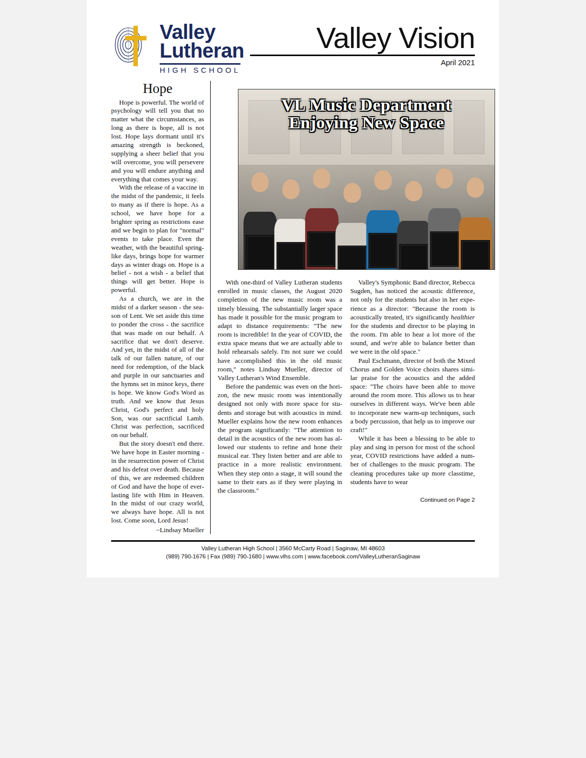Valley Lutheran High School logo
Valley Lutheran HIGH SCHOOL
Valley Vision
April 2021
Hope
Hope is powerful. The world of psychology will tell you that no matter what the circumstances, as long as there is hope, all is not lost. Hope lays dormant until it's amazing strength is beckoned, supplying a sheer belief that you will overcome, you will persevere and you will endure anything and everything that comes your way.
With the release of a vaccine in the midst of the pandemic, it feels to many as if there is hope. As a school, we have hope for a brighter spring as restrictions ease and we begin to plan for "normal" events to take place. Even the weather, with the beautiful spring-like days, brings hope for warmer days as winter drags on. Hope is a belief - not a wish - a belief that things will get better. Hope is powerful.
As a church, we are in the midst of a darker season - the season of Lent. We set aside this time to ponder the cross - the sacrifice that was made on our behalf. A sacrifice that we don't deserve. And yet, in the midst of all of the talk of our fallen nature, of our need for redemption, of the black and purple in our sanctuaries and the hymns set in minor keys, there is hope. We know God's Word as truth. And we know that Jesus Christ, God's perfect and holy Son, was our sacrificial Lamb. Christ was perfection, sacrificed on our behalf.
But the story doesn't end there. We have hope in Easter morning - in the resurrection power of Christ and his defeat over death. Because of this, we are redeemed children of God and have the hope of everlasting life with Him in Heaven. In the midst of our crazy world, we always have hope. All is not lost. Come soon, Lord Jesus!
~Lindsay Mueller
VL Music Department
Enjoying New Space
With one-third of Valley Lutheran students enrolled in music classes, the August 2020 completion of the new music room was a timely blessing. The substantially larger space has made it possible for the music program to adapt to distance requirements: "The new room is incredible! In the year of COVID, the extra space means that we are actually able to hold rehearsals safely. I'm not sure we could have accomplished this in the old music room," notes Lindsay Mueller, director of Valley Lutheran's Wind Ensemble.
Before the pandemic was even on the horizon, the new music room was intentionally designed not only with more space for students and storage but with acoustics in mind. Mueller explains how the new room enhances the program significantly: "The attention to detail in the acoustics of the new room has allowed our students to refine and hone their musical ear. They listen better and are able to practice in a more realistic environment. When they step onto a stage, it will sound the same to their ears as if they were playing in the classroom."
Valley's Symphonic Band director, Rebecca Sugden, has noticed the acoustic difference, not only for the students but also in her experience as a director: "Because the room is acoustically treated, it's significantly healthier for the students and director to be playing in the room. I'm able to hear a lot more of the sound, and we're able to balance better than we were in the old space."
Paul Eschmann, director of both the Mixed Chorus and Golden Voice choirs shares similar praise for the acoustics and the added space: "The choirs have been able to move around the room more. This allows us to hear ourselves in different ways. We've been able to incorporate new warm-up techniques, such a body percussion, that help us to improve our craft!"
While it has been a blessing to be able to play and sing in person for most of the school year, COVID restrictions have added a number of challenges to the music program. The cleaning procedures take up more classtime, students have to wear
Continued on Page 2
Valley Lutheran High School | 3560 McCarty Road | Saginaw, MI 48603
(989) 790-1676 | Fax (989) 790-1680 | www.vlhs.com | www.facebook.com/ValleyLutheranSaginaw